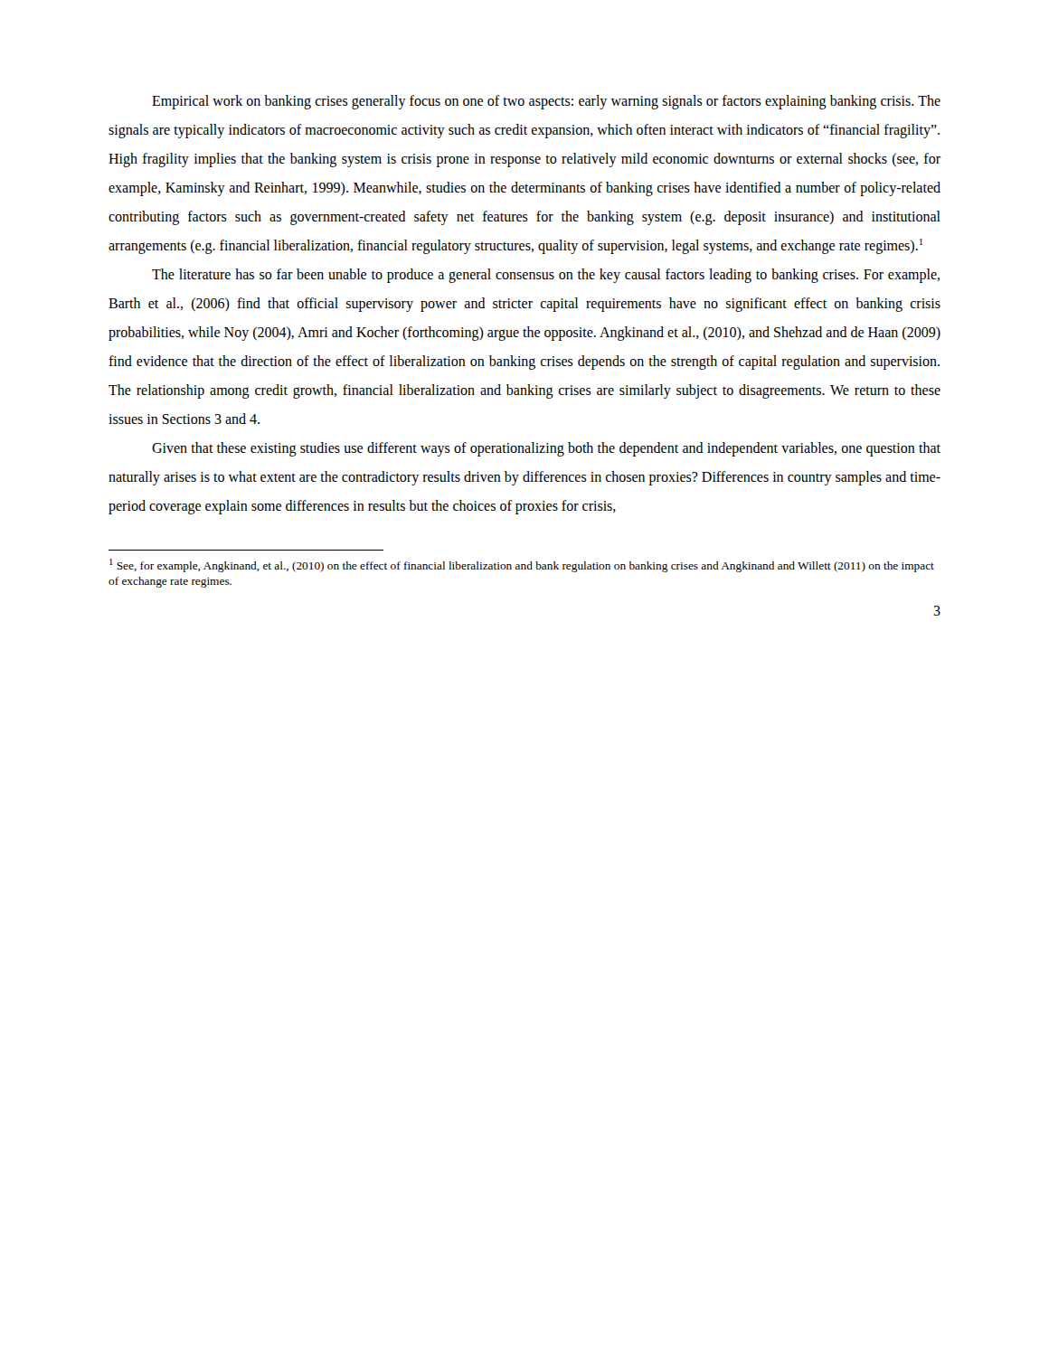Empirical work on banking crises generally focus on one of two aspects: early warning signals or factors explaining banking crisis. The signals are typically indicators of macroeconomic activity such as credit expansion, which often interact with indicators of “financial fragility”. High fragility implies that the banking system is crisis prone in response to relatively mild economic downturns or external shocks (see, for example, Kaminsky and Reinhart, 1999). Meanwhile, studies on the determinants of banking crises have identified a number of policy-related contributing factors such as government-created safety net features for the banking system (e.g. deposit insurance) and institutional arrangements (e.g. financial liberalization, financial regulatory structures, quality of supervision, legal systems, and exchange rate regimes).1
The literature has so far been unable to produce a general consensus on the key causal factors leading to banking crises. For example, Barth et al., (2006) find that official supervisory power and stricter capital requirements have no significant effect on banking crisis probabilities, while Noy (2004), Amri and Kocher (forthcoming) argue the opposite. Angkinand et al., (2010), and Shehzad and de Haan (2009) find evidence that the direction of the effect of liberalization on banking crises depends on the strength of capital regulation and supervision. The relationship among credit growth, financial liberalization and banking crises are similarly subject to disagreements. We return to these issues in Sections 3 and 4.
Given that these existing studies use different ways of operationalizing both the dependent and independent variables, one question that naturally arises is to what extent are the contradictory results driven by differences in chosen proxies? Differences in country samples and time-period coverage explain some differences in results but the choices of proxies for crisis,
1 See, for example, Angkinand, et al., (2010) on the effect of financial liberalization and bank regulation on banking crises and Angkinand and Willett (2011) on the impact of exchange rate regimes.
3